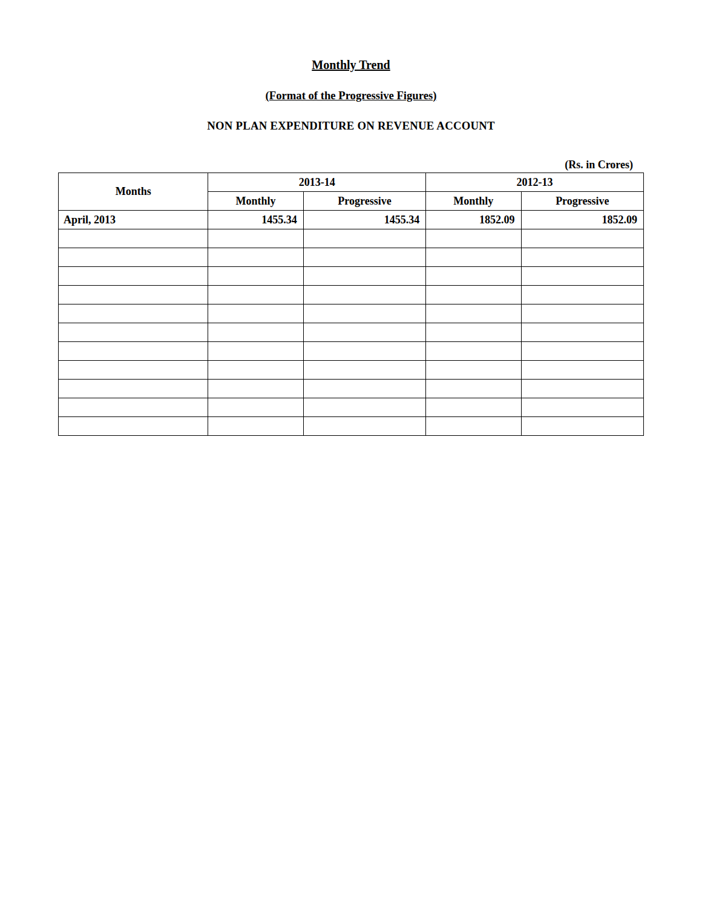Monthly Trend
(Format of the Progressive Figures)
NON PLAN EXPENDITURE ON REVENUE ACCOUNT
(Rs. in Crores)
| Months | 2013-14 | 2012-13 |
| --- | --- | --- |
| Monthly | Progressive | Monthly | Progressive |
| April, 2013 | 1455.34 | 1455.34 | 1852.09 | 1852.09 |